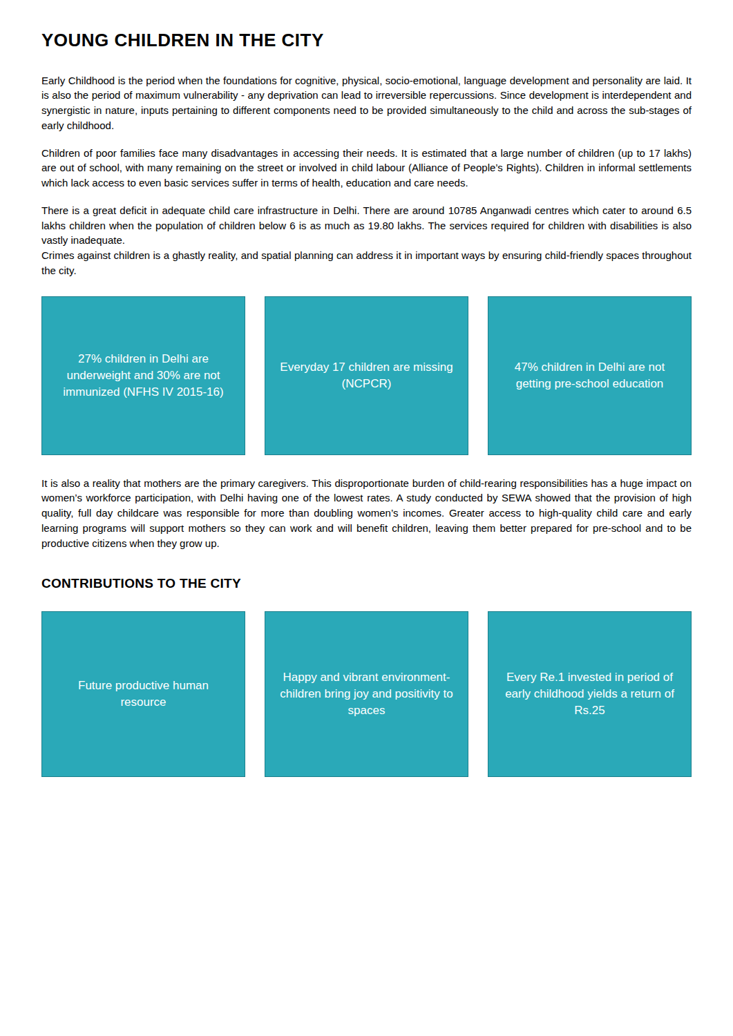YOUNG CHILDREN IN THE CITY
Early Childhood is the period when the foundations for cognitive, physical, socio-emotional, language development and personality are laid. It is also the period of maximum vulnerability - any deprivation can lead to irreversible repercussions. Since development is interdependent and synergistic in nature, inputs pertaining to different components need to be provided simultaneously to the child and across the sub-stages of early childhood.
Children of poor families face many disadvantages in accessing their needs. It is estimated that a large number of children (up to 17 lakhs) are out of school, with many remaining on the street or involved in child labour (Alliance of People’s Rights). Children in informal settlements which lack access to even basic services suffer in terms of health, education and care needs.
There is a great deficit in adequate child care infrastructure in Delhi. There are around 10785 Anganwadi centres which cater to around 6.5 lakhs children when the population of children below 6 is as much as 19.80 lakhs. The services required for children with disabilities is also vastly inadequate.
Crimes against children is a ghastly reality, and spatial planning can address it in important ways by ensuring child-friendly spaces throughout the city.
27% children in Delhi are underweight and 30% are not immunized (NFHS IV 2015-16)
Everyday 17 children are missing (NCPCR)
47% children in Delhi are not getting pre-school education
It is also a reality that mothers are the primary caregivers. This disproportionate burden of child-rearing responsibilities has a huge impact on women’s workforce participation, with Delhi having one of the lowest rates. A study conducted by SEWA showed that the provision of high quality, full day childcare was responsible for more than doubling women’s incomes. Greater access to high-quality child care and early learning programs will support mothers so they can work and will benefit children, leaving them better prepared for pre-school and to be productive citizens when they grow up.
CONTRIBUTIONS TO THE CITY
Future productive human resource
Happy and vibrant environment- children bring joy and positivity to spaces
Every Re.1 invested in period of early childhood yields a return of Rs.25